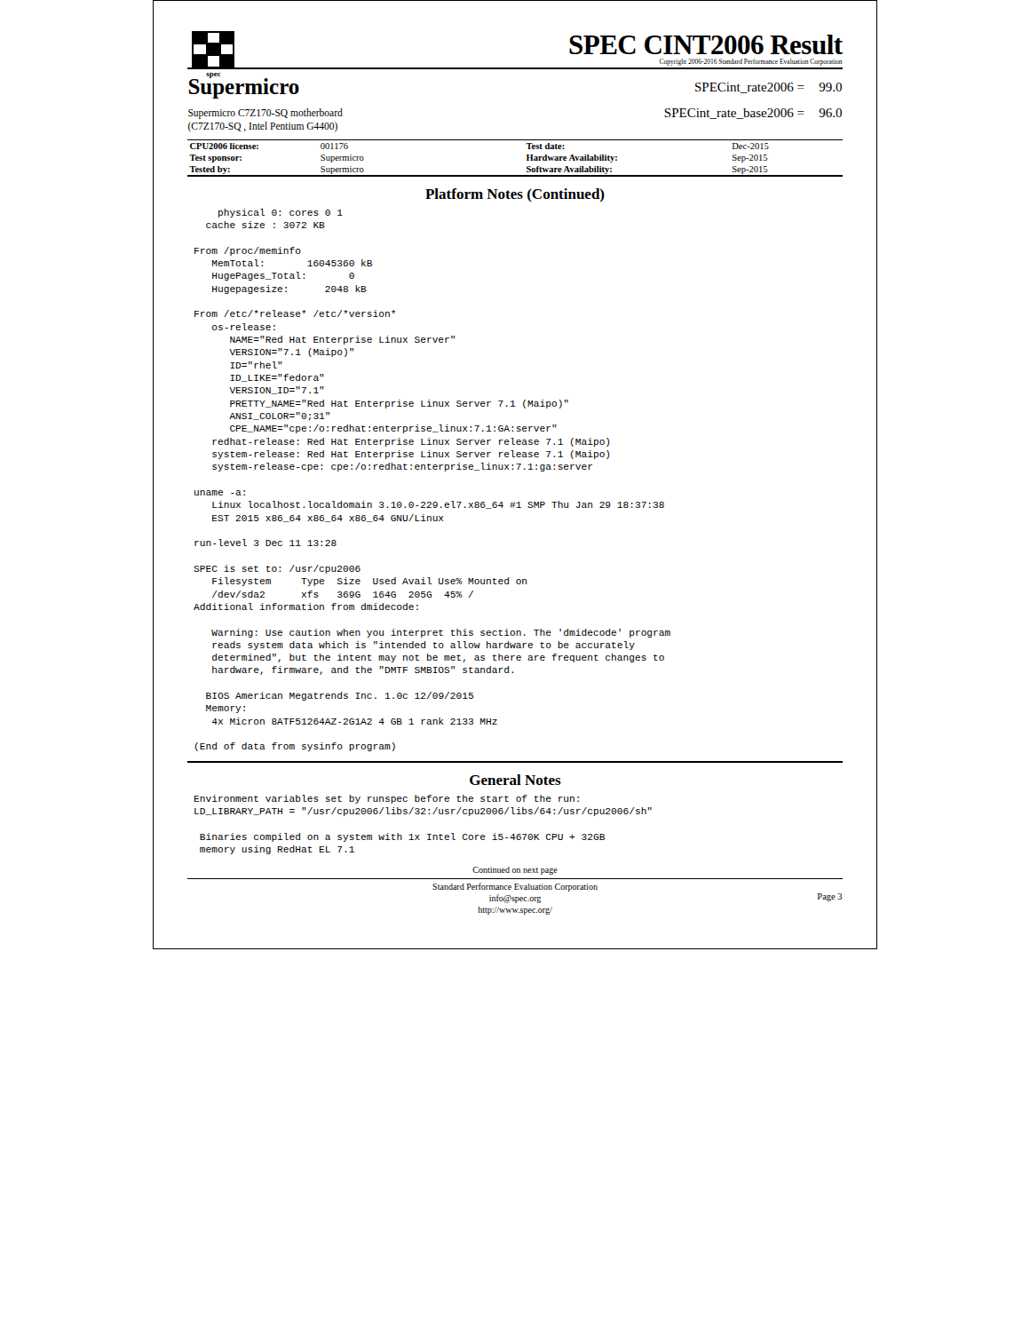spec
SPEC CINT2006 Result
Copyright 2006-2016 Standard Performance Evaluation Corporation
Supermicro
Supermicro C7Z170-SQ motherboard
(C7Z170-SQ , Intel Pentium G4400)
SPECint_rate2006 = 99.0
SPECint_rate_base2006 = 96.0
| CPU2006 license: | 001176 | Test date: | Dec-2015 |
| Test sponsor: | Supermicro | Hardware Availability: | Sep-2015 |
| Tested by: | Supermicro | Software Availability: | Sep-2015 |
Platform Notes (Continued)
     physical 0: cores 0 1
   cache size : 3072 KB

 From /proc/meminfo
    MemTotal:       16045360 kB
    HugePages_Total:       0
    Hugepagesize:      2048 kB

 From /etc/*release* /etc/*version*
    os-release:
       NAME="Red Hat Enterprise Linux Server"
       VERSION="7.1 (Maipo)"
       ID="rhel"
       ID_LIKE="fedora"
       VERSION_ID="7.1"
       PRETTY_NAME="Red Hat Enterprise Linux Server 7.1 (Maipo)"
       ANSI_COLOR="0;31"
       CPE_NAME="cpe:/o:redhat:enterprise_linux:7.1:GA:server"
    redhat-release: Red Hat Enterprise Linux Server release 7.1 (Maipo)
    system-release: Red Hat Enterprise Linux Server release 7.1 (Maipo)
    system-release-cpe: cpe:/o:redhat:enterprise_linux:7.1:ga:server

 uname -a:
    Linux localhost.localdomain 3.10.0-229.el7.x86_64 #1 SMP Thu Jan 29 18:37:38
    EST 2015 x86_64 x86_64 x86_64 GNU/Linux

 run-level 3 Dec 11 13:28

 SPEC is set to: /usr/cpu2006
    Filesystem     Type  Size  Used Avail Use% Mounted on
    /dev/sda2      xfs   369G  164G  205G  45% /
 Additional information from dmidecode:

    Warning: Use caution when you interpret this section. The 'dmidecode' program
    reads system data which is "intended to allow hardware to be accurately
    determined", but the intent may not be met, as there are frequent changes to
    hardware, firmware, and the "DMTF SMBIOS" standard.

   BIOS American Megatrends Inc. 1.0c 12/09/2015
   Memory:
    4x Micron 8ATF51264AZ-2G1A2 4 GB 1 rank 2133 MHz

 (End of data from sysinfo program)
General Notes
 Environment variables set by runspec before the start of the run:
 LD_LIBRARY_PATH = "/usr/cpu2006/libs/32:/usr/cpu2006/libs/64:/usr/cpu2006/sh"

  Binaries compiled on a system with 1x Intel Core i5-4670K CPU + 32GB
  memory using RedHat EL 7.1
Continued on next page
Standard Performance Evaluation Corporation
info@spec.org
http://www.spec.org/
Page 3